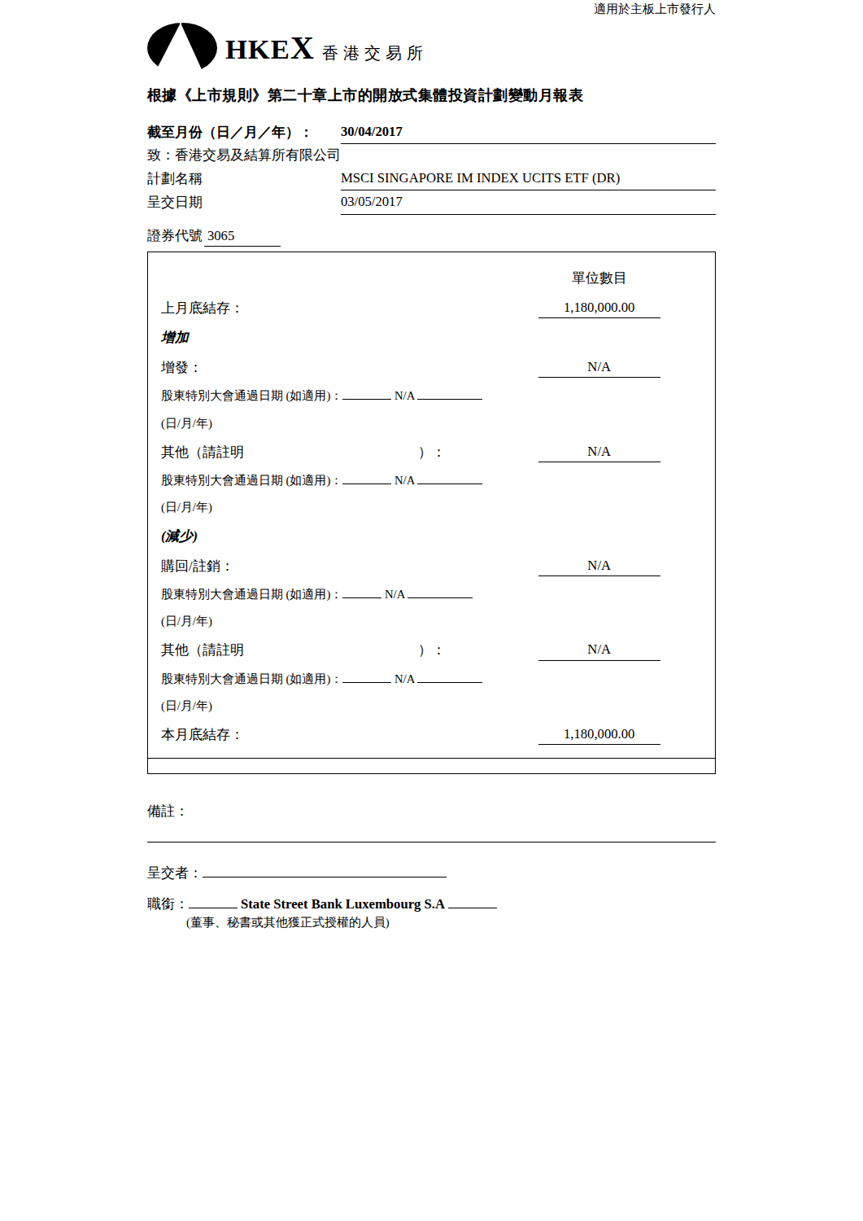適用於主板上市發行人
HKE X 香港交易所
根據《上市規則》第二十章上市的開放式集體投資計劃變動月報表
| 截至月份（日／月／年）： | 30/04/2017 |
| 致：香港交易及結算所有限公司 | |
| 計劃名稱 | MSCI SINGAPORE IM INDEX UCITS ETF (DR) |
| 呈交日期 | 03/05/2017 |
證券代號 3065
| | 單位數目 |
| 上月底結存： | 1,180,000.00 |
| 增加 | |
| 增發： | N/A |
| 股東特別大會通過日期 (如適用)： N/A | |
| (日/月/年) | |
| 其他（請註明 ）： | N/A |
| 股東特別大會通過日期 (如適用)： N/A | |
| (日/月/年) | |
| (減少) | |
| 購回/註銷： | N/A |
| 股東特別大會通過日期 (如適用)： N/A | |
| (日/月/年) | |
| 其他（請註明 ）： | N/A |
| 股東特別大會通過日期 (如適用)： N/A | |
| (日/月/年) | |
| 本月底結存： | 1,180,000.00 |
備註：
呈交者：
職銜： State Street Bank Luxembourg S.A
(董事、秘書或其他獲正式授權的人員)